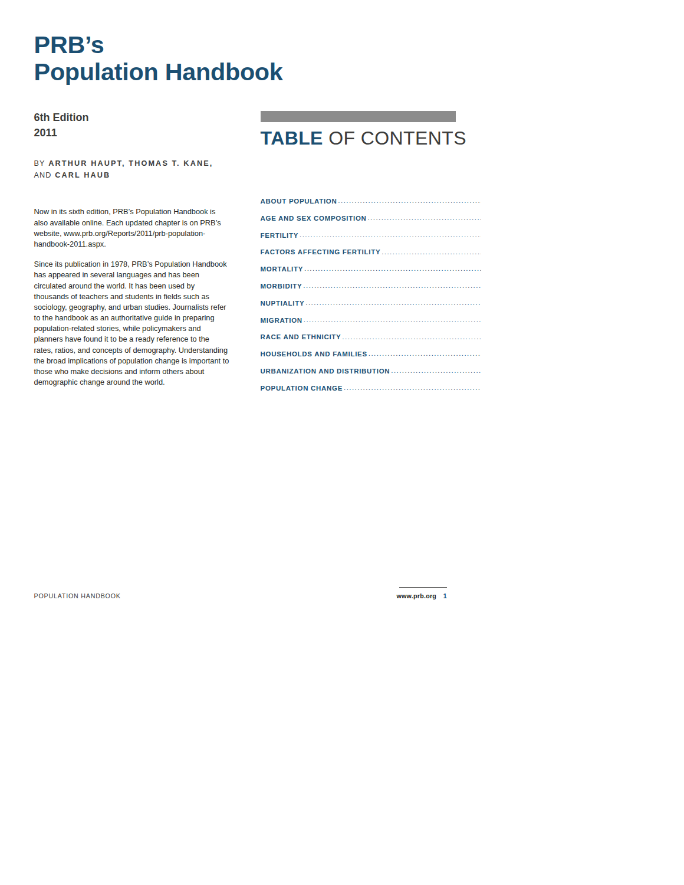PRB’s
Population Handbook
6th Edition
2011
BY ARTHUR HAUPT, THOMAS T. KANE,
AND CARL HAUB
Now in its sixth edition, PRB’s Population Handbook is also available online. Each updated chapter is on PRB’s website, www.prb.org/Reports/2011/prb-population-handbook-2011.aspx.
Since its publication in 1978, PRB’s Population Handbook has appeared in several languages and has been circulated around the world. It has been used by thousands of teachers and students in fields such as sociology, geography, and urban studies. Journalists refer to the handbook as an authoritative guide in preparing population-related stories, while policymakers and planners have found it to be a ready reference to the rates, ratios, and concepts of demography. Understanding the broad implications of population change is important to those who make decisions and inform others about demographic change around the world.
TABLE OF CONTENTS
ABOUT POPULATION.................................................................................................. 2
AGE AND SEX COMPOSITION.................................................................................................. 4
FERTILITY.................................................................................................. 9
FACTORS AFFECTING FERTILITY.................................................................................................. 14
MORTALITY.................................................................................................. 16
MORBIDITY.................................................................................................. 21
NUPTIALITY.................................................................................................. 23
MIGRATION.................................................................................................. 24
RACE AND ETHNICITY.................................................................................................. 26
HOUSEHOLDS AND FAMILIES.................................................................................................. 27
URBANIZATION AND DISTRIBUTION.................................................................................................. 28
POPULATION CHANGE.................................................................................................. 29
POPULATION HANDBOOK
www.prb.org 1